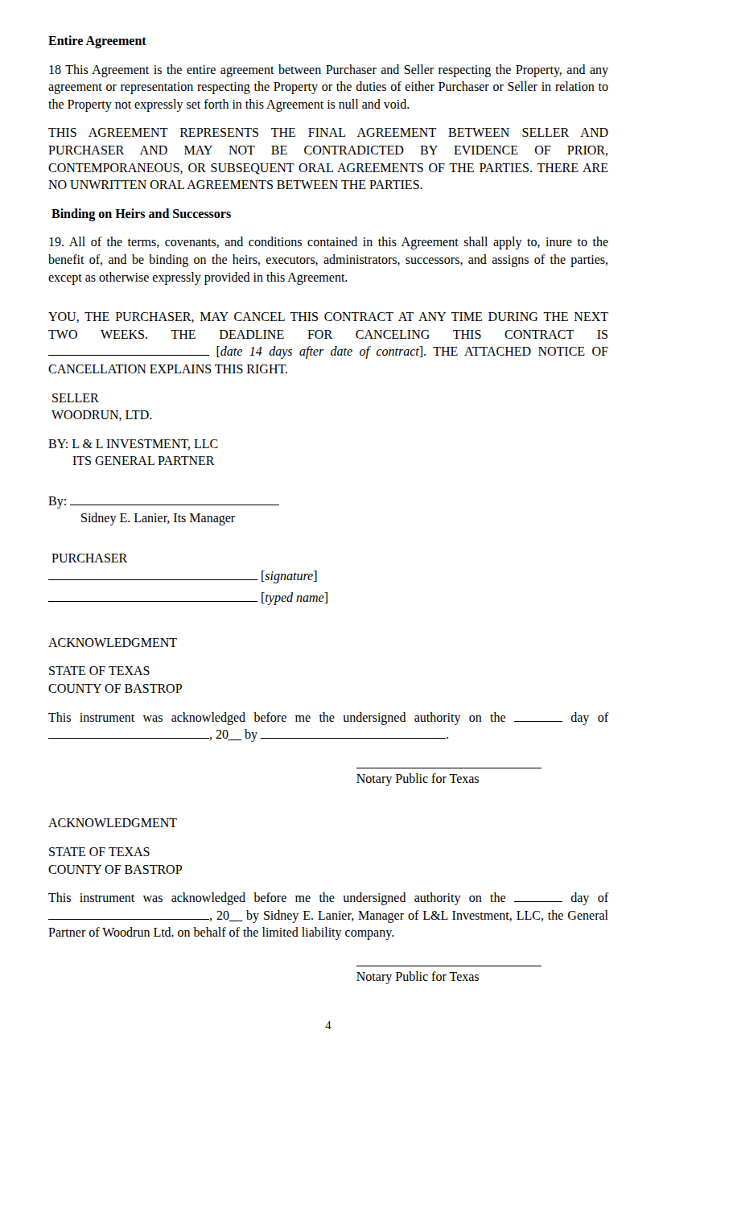Entire Agreement
18 This Agreement is the entire agreement between Purchaser and Seller respecting the Property, and any agreement or representation respecting the Property or the duties of either Purchaser or Seller in relation to the Property not expressly set forth in this Agreement is null and void.
THIS AGREEMENT REPRESENTS THE FINAL AGREEMENT BETWEEN SELLER AND PURCHASER AND MAY NOT BE CONTRADICTED BY EVIDENCE OF PRIOR, CONTEMPORANEOUS, OR SUBSEQUENT ORAL AGREEMENTS OF THE PARTIES. THERE ARE NO UNWRITTEN ORAL AGREEMENTS BETWEEN THE PARTIES.
Binding on Heirs and Successors
19. All of the terms, covenants, and conditions contained in this Agreement shall apply to, inure to the benefit of, and be binding on the heirs, executors, administrators, successors, and assigns of the parties, except as otherwise expressly provided in this Agreement.
YOU, THE PURCHASER, MAY CANCEL THIS CONTRACT AT ANY TIME DURING THE NEXT TWO WEEKS. THE DEADLINE FOR CANCELING THIS CONTRACT IS [date 14 days after date of contract]. THE ATTACHED NOTICE OF CANCELLATION EXPLAINS THIS RIGHT.
SELLER
WOODRUN, LTD.
BY: L & L INVESTMENT, LLC
ITS GENERAL PARTNER
By:
Sidney E. Lanier, Its Manager
PURCHASER
[signature]
[typed name]
ACKNOWLEDGMENT
STATE OF TEXAS
COUNTY OF BASTROP
This instrument was acknowledged before me the undersigned authority on the day of , 20__ by .
Notary Public for Texas
ACKNOWLEDGMENT
STATE OF TEXAS
COUNTY OF BASTROP
This instrument was acknowledged before me the undersigned authority on the day of , 20__ by Sidney E. Lanier, Manager of L&L Investment, LLC, the General Partner of Woodrun Ltd. on behalf of the limited liability company.
Notary Public for Texas
4